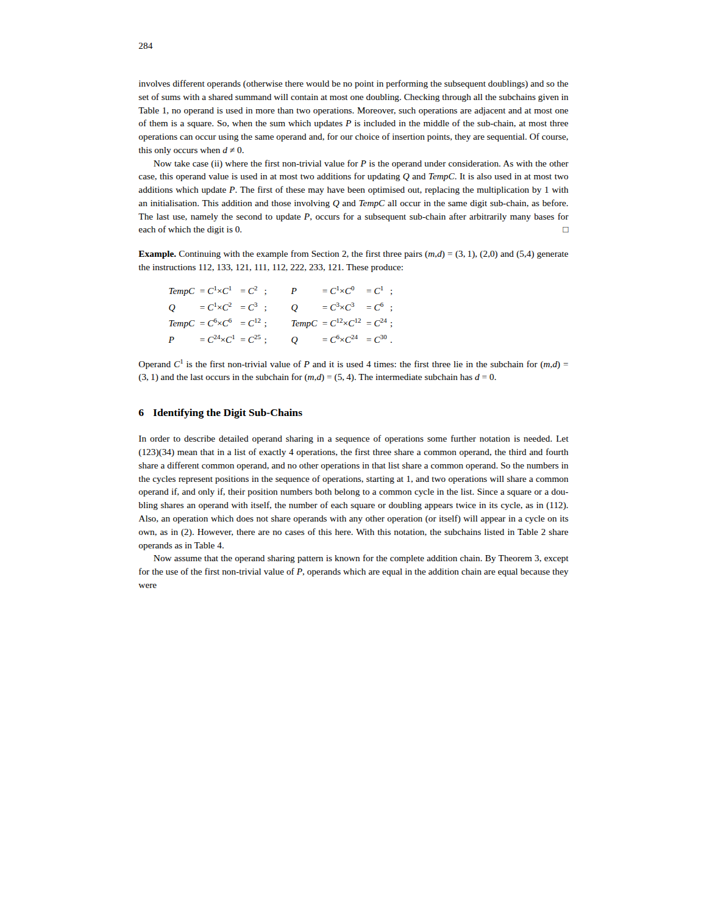284
involves different operands (otherwise there would be no point in performing the subsequent doublings) and so the set of sums with a shared summand will contain at most one doubling. Checking through all the subchains given in Table 1, no operand is used in more than two operations. Moreover, such operations are adjacent and at most one of them is a square. So, when the sum which updates P is included in the middle of the sub-chain, at most three operations can occur using the same operand and, for our choice of insertion points, they are sequential. Of course, this only occurs when d ≠ 0.
Now take case (ii) where the first non-trivial value for P is the operand under consideration. As with the other case, this operand value is used in at most two additions for updating Q and TempC. It is also used in at most two additions which update P. The first of these may have been optimised out, replacing the multiplication by 1 with an initialisation. This addition and those involving Q and TempC all occur in the same digit sub-chain, as before. The last use, namely the second to update P, occurs for a subsequent sub-chain after arbitrarily many bases for each of which the digit is 0.□
Example. Continuing with the example from Section 2, the first three pairs (m,d) = (3, 1), (2,0) and (5,4) generate the instructions 112, 133, 121, 111, 112, 222, 233, 121. These produce:
TempC
= C1×C1
= C2
;
P
= C1×C0
= C1
;
Q
= C1×C2
= C3
;
Q
= C3×C3
= C6
;
TempC
= C6×C6
= C12
;
TempC
= C12×C12
= C24
;
P
= C24×C1
= C25
;
Q
= C6×C24
= C30
.
Operand C1 is the first non-trivial value of P and it is used 4 times: the first three lie in the subchain for (m,d) = (3, 1) and the last occurs in the subchain for (m,d) = (5, 4). The intermediate subchain has d = 0.
6 Identifying the Digit Sub-Chains
In order to describe detailed operand sharing in a sequence of operations some further notation is needed. Let (123)(34) mean that in a list of exactly 4 operations, the first three share a common operand, the third and fourth share a different common operand, and no other operations in that list share a common operand. So the numbers in the cycles represent positions in the sequence of operations, starting at 1, and two operations will share a common operand if, and only if, their position numbers both belong to a common cycle in the list. Since a square or a doubling shares an operand with itself, the number of each square or doubling appears twice in its cycle, as in (112). Also, an operation which does not share operands with any other operation (or itself) will appear in a cycle on its own, as in (2). However, there are no cases of this here. With this notation, the subchains listed in Table 2 share operands as in Table 4.
Now assume that the operand sharing pattern is known for the complete addition chain. By Theorem 3, except for the use of the first non-trivial value of P, operands which are equal in the addition chain are equal because they were